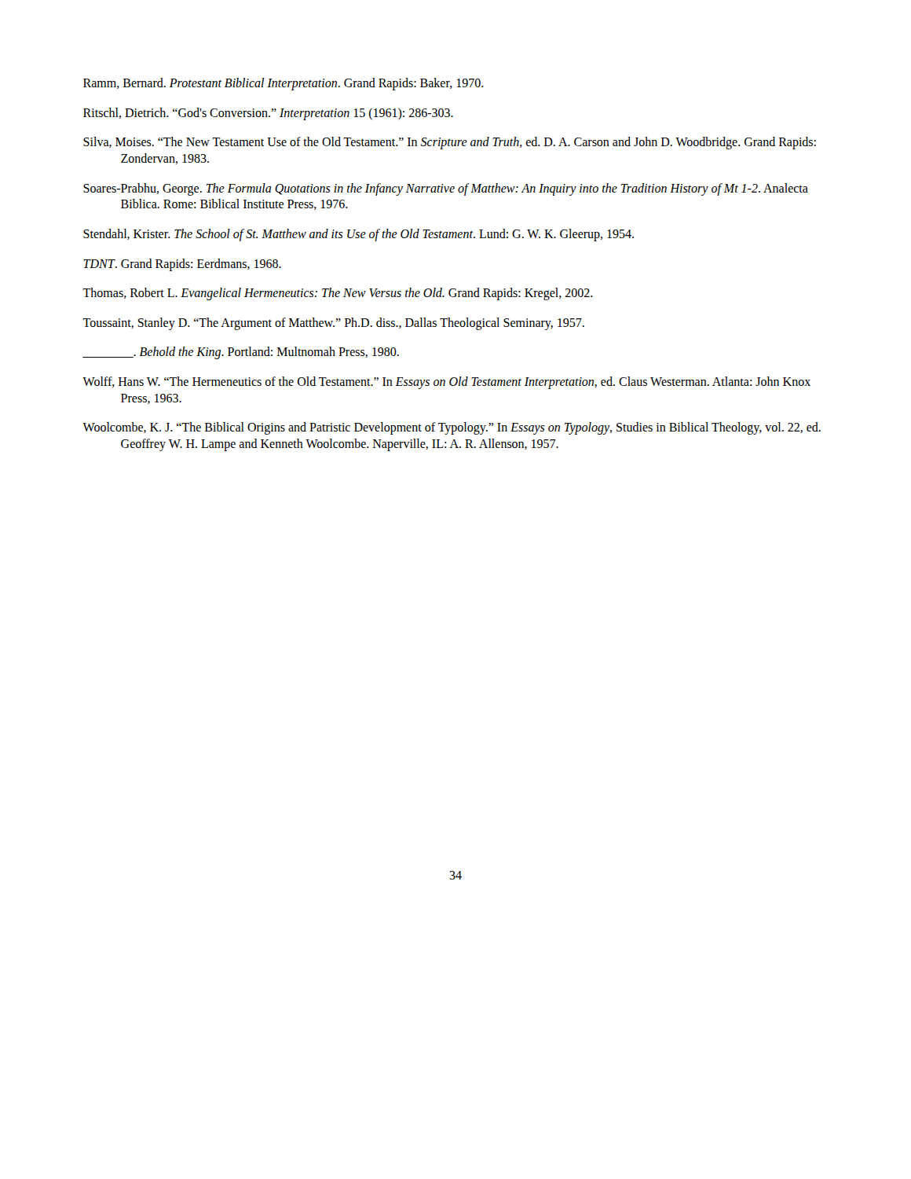Ramm, Bernard. Protestant Biblical Interpretation. Grand Rapids: Baker, 1970.
Ritschl, Dietrich. “God's Conversion.” Interpretation 15 (1961): 286-303.
Silva, Moises. “The New Testament Use of the Old Testament.” In Scripture and Truth, ed. D. A. Carson and John D. Woodbridge. Grand Rapids: Zondervan, 1983.
Soares-Prabhu, George. The Formula Quotations in the Infancy Narrative of Matthew: An Inquiry into the Tradition History of Mt 1-2. Analecta Biblica. Rome: Biblical Institute Press, 1976.
Stendahl, Krister. The School of St. Matthew and its Use of the Old Testament. Lund: G. W. K. Gleerup, 1954.
TDNT. Grand Rapids: Eerdmans, 1968.
Thomas, Robert L. Evangelical Hermeneutics: The New Versus the Old. Grand Rapids: Kregel, 2002.
Toussaint, Stanley D. “The Argument of Matthew.” Ph.D. diss., Dallas Theological Seminary, 1957.
________. Behold the King. Portland: Multnomah Press, 1980.
Wolff, Hans W. “The Hermeneutics of the Old Testament.” In Essays on Old Testament Interpretation, ed. Claus Westerman. Atlanta: John Knox Press, 1963.
Woolcombe, K. J. “The Biblical Origins and Patristic Development of Typology.” In Essays on Typology, Studies in Biblical Theology, vol. 22, ed. Geoffrey W. H. Lampe and Kenneth Woolcombe. Naperville, IL: A. R. Allenson, 1957.
34